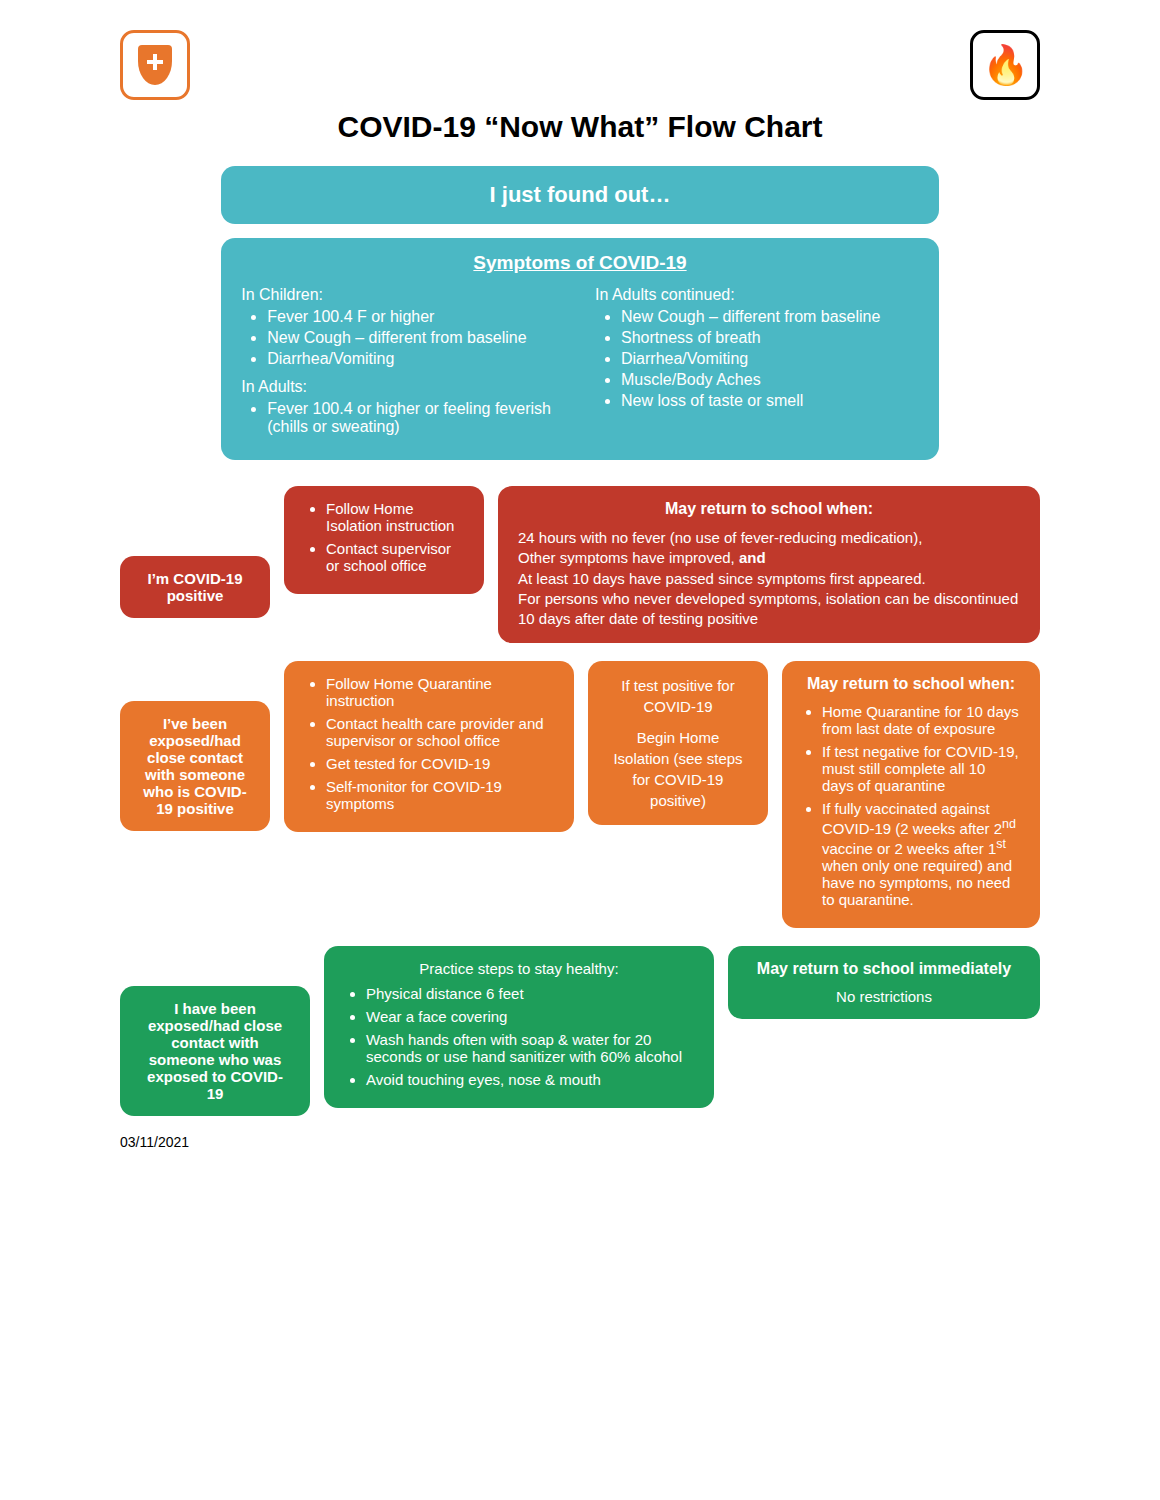🔥
COVID-19 “Now What” Flow Chart
I just found out…
Symptoms of COVID-19
In Children:
Fever 100.4 F or higher
New Cough – different from baseline
Diarrhea/Vomiting
In Adults:
Fever 100.4 or higher or feeling feverish (chills or sweating)
In Adults continued:
New Cough – different from baseline
Shortness of breath
Diarrhea/Vomiting
Muscle/Body Aches
New loss of taste or smell
I’m COVID-19 positive
Follow Home Isolation instruction
Contact supervisor or school office
May return to school when:
24 hours with no fever (no use of fever-reducing medication),
Other symptoms have improved, and
At least 10 days have passed since symptoms first appeared.
For persons who never developed symptoms, isolation can be discontinued 10 days after date of testing positive
I’ve been exposed/had close contact with someone who is COVID-19 positive
Follow Home Quarantine instruction
Contact health care provider and supervisor or school office
Get tested for COVID-19
Self-monitor for COVID-19 symptoms
If test positive for COVID-19
Begin Home Isolation (see steps for COVID-19 positive)
May return to school when:
Home Quarantine for 10 days from last date of exposure
If test negative for COVID-19, must still complete all 10 days of quarantine
If fully vaccinated against COVID-19 (2 weeks after 2nd vaccine or 2 weeks after 1st when only one required) and have no symptoms, no need to quarantine.
I have been exposed/had close contact with someone who was exposed to COVID-19
Practice steps to stay healthy:
Physical distance 6 feet
Wear a face covering
Wash hands often with soap & water for 20 seconds or use hand sanitizer with 60% alcohol
Avoid touching eyes, nose & mouth
May return to school immediately
No restrictions
03/11/2021